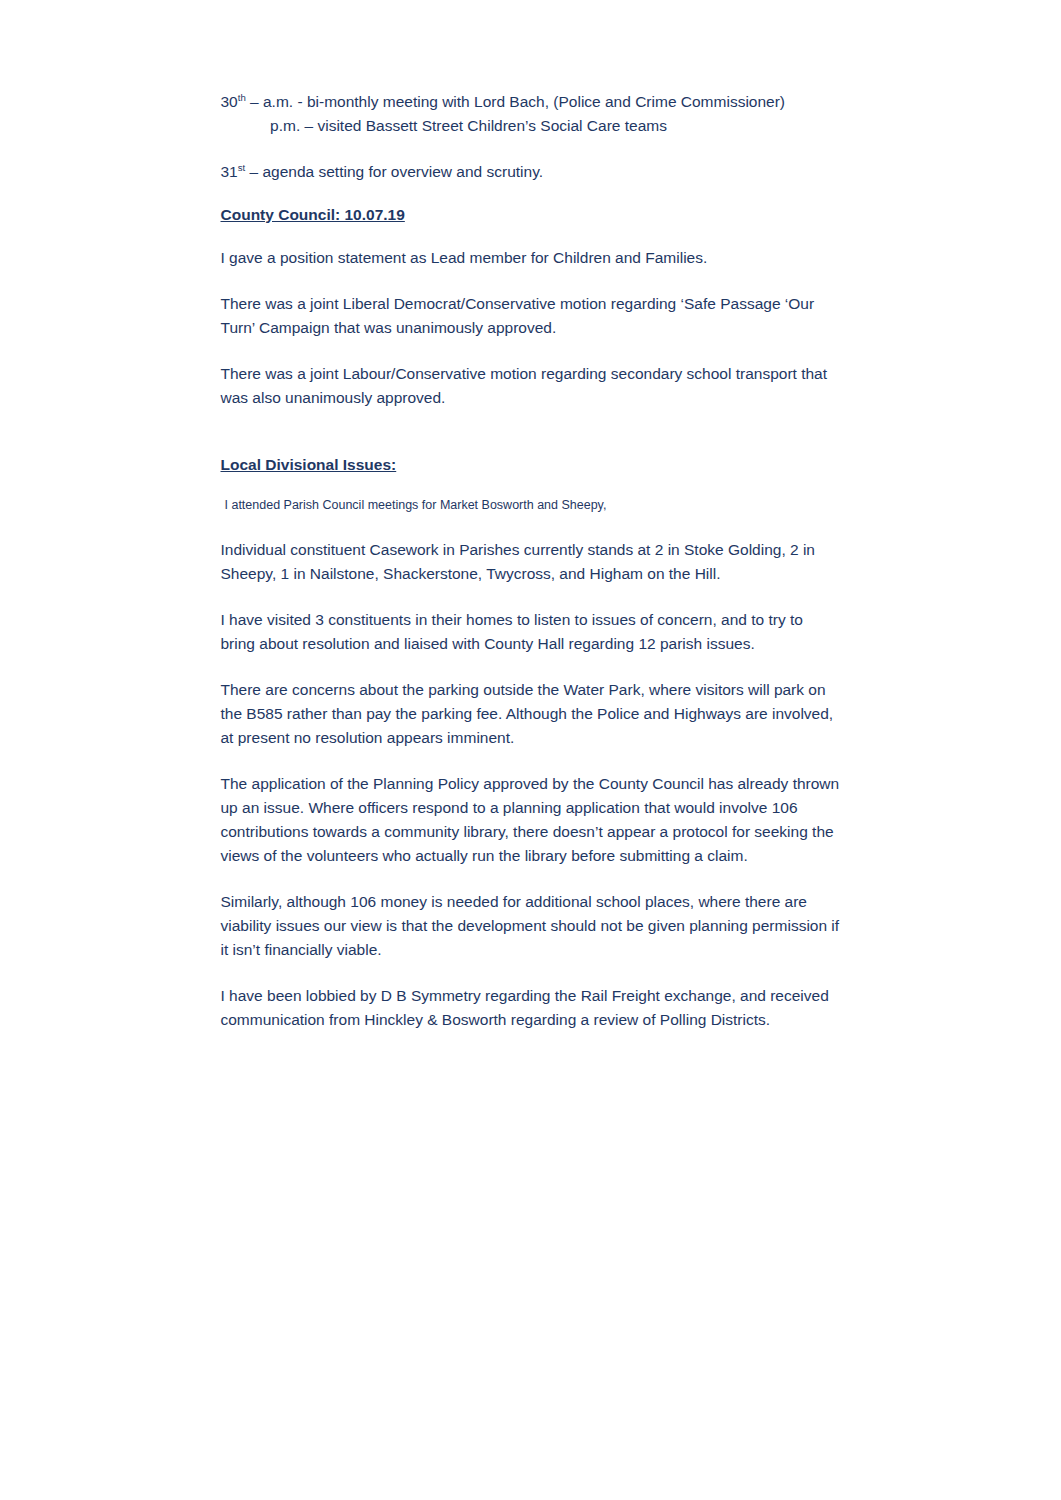30th – a.m. - bi-monthly meeting with Lord Bach, (Police and Crime Commissioner) p.m. – visited Bassett Street Children’s Social Care teams
31st – agenda setting for overview and scrutiny.
County Council: 10.07.19
I gave a position statement as Lead member for Children and Families.
There was a joint Liberal Democrat/Conservative motion regarding ‘Safe Passage ‘Our Turn’ Campaign that was unanimously approved.
There was a joint Labour/Conservative motion regarding secondary school transport that was also unanimously approved.
Local Divisional Issues:
I attended Parish Council meetings for Market Bosworth and Sheepy,
Individual constituent Casework in Parishes currently stands at 2 in Stoke Golding, 2 in Sheepy, 1 in Nailstone, Shackerstone, Twycross, and Higham on the Hill.
I have visited 3 constituents in their homes to listen to issues of concern, and to try to bring about resolution and liaised with County Hall regarding 12 parish issues.
There are concerns about the parking outside the Water Park, where visitors will park on the B585 rather than pay the parking fee. Although the Police and Highways are involved, at present no resolution appears imminent.
The application of the Planning Policy approved by the County Council has already thrown up an issue. Where officers respond to a planning application that would involve 106 contributions towards a community library, there doesn’t appear a protocol for seeking the views of the volunteers who actually run the library before submitting a claim.
Similarly, although 106 money is needed for additional school places, where there are viability issues our view is that the development should not be given planning permission if it isn’t financially viable.
I have been lobbied by D B Symmetry regarding the Rail Freight exchange, and received communication from Hinckley & Bosworth regarding a review of Polling Districts.